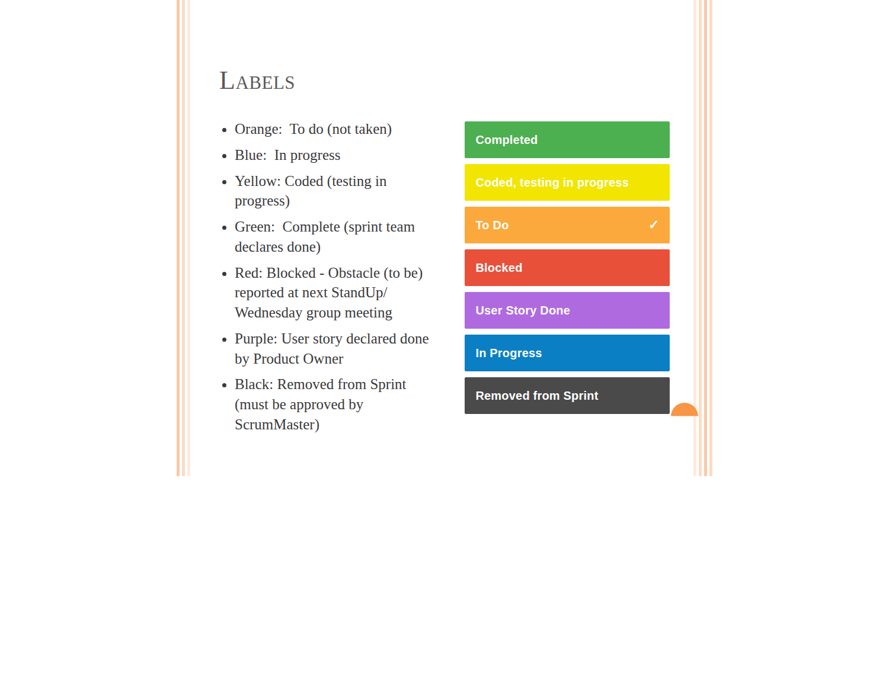Labels
Orange: To do (not taken)
Blue: In progress
Yellow: Coded (testing in progress)
Green: Complete (sprint team declares done)
Red: Blocked - Obstacle (to be) reported at next StandUp/ Wednesday group meeting
Purple: User story declared done by Product Owner
Black: Removed from Sprint (must be approved by ScrumMaster)
Completed
Coded, testing in progress
To Do ✓
Blocked
User Story Done
In Progress
Removed from Sprint